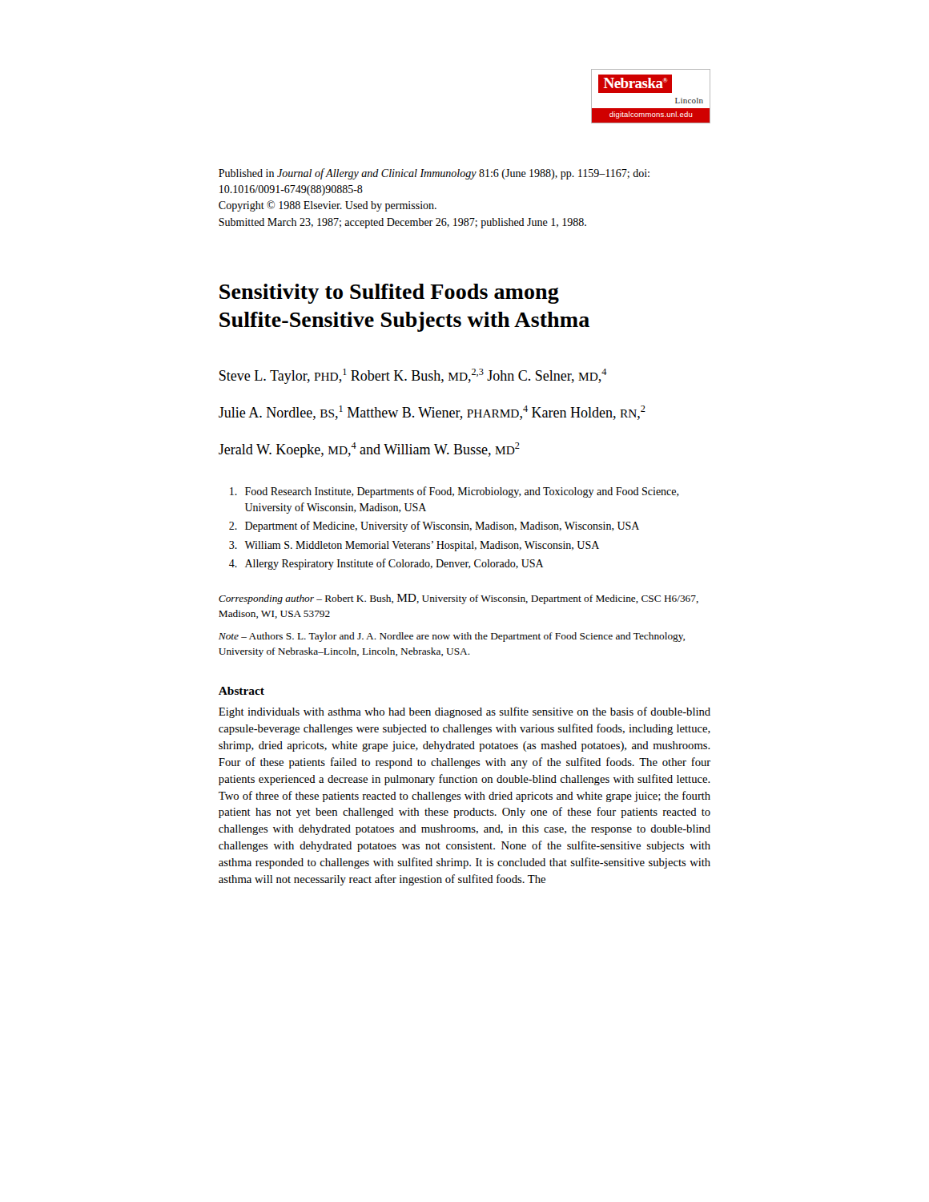Nebraska®
Lincoln
digitalcommons.unl.edu
Published in Journal of Allergy and Clinical Immunology 81:6 (June 1988), pp. 1159–1167; doi: 10.1016/0091-6749(88)90885-8
Copyright © 1988 Elsevier. Used by permission.
Submitted March 23, 1987; accepted December 26, 1987; published June 1, 1988.
Sensitivity to Sulfited Foods among
Sulfite-Sensitive Subjects with Asthma
Steve L. Taylor, PHD,1 Robert K. Bush, MD,2,3 John C. Selner, MD,4
Julie A. Nordlee, BS,1 Matthew B. Wiener, PHARMD,4 Karen Holden, RN,2
Jerald W. Koepke, MD,4 and William W. Busse, MD2
Food Research Institute, Departments of Food, Microbiology, and Toxicology and Food Science, University of Wisconsin, Madison, USA
Department of Medicine, University of Wisconsin, Madison, Madison, Wisconsin, USA
William S. Middleton Memorial Veterans’ Hospital, Madison, Wisconsin, USA
Allergy Respiratory Institute of Colorado, Denver, Colorado, USA
Corresponding author – Robert K. Bush, MD, University of Wisconsin, Department of Medicine, CSC H6/367, Madison, WI, USA 53792
Note – Authors S. L. Taylor and J. A. Nordlee are now with the Department of Food Science and Technology, University of Nebraska–Lincoln, Lincoln, Nebraska, USA.
Abstract
Eight individuals with asthma who had been diagnosed as sulfite sensitive on the basis of double-blind capsule-beverage challenges were subjected to challenges with various sulfited foods, including lettuce, shrimp, dried apricots, white grape juice, dehydrated potatoes (as mashed potatoes), and mushrooms. Four of these patients failed to respond to challenges with any of the sulfited foods. The other four patients experienced a decrease in pulmonary function on double-blind challenges with sulfited lettuce. Two of three of these patients reacted to challenges with dried apricots and white grape juice; the fourth patient has not yet been challenged with these products. Only one of these four patients reacted to challenges with dehydrated potatoes and mushrooms, and, in this case, the response to double-blind challenges with dehydrated potatoes was not consistent. None of the sulfite-sensitive subjects with asthma responded to challenges with sulfited shrimp. It is concluded that sulfite-sensitive subjects with asthma will not necessarily react after ingestion of sulfited foods. The